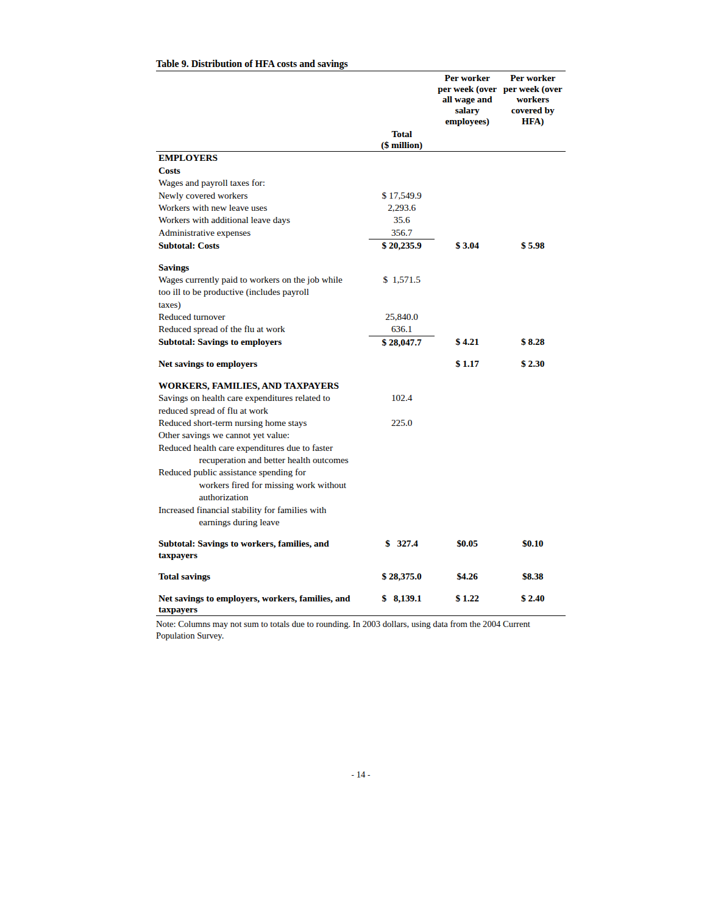Table 9. Distribution of HFA costs and savings
| | | Per worker per week (over all wage and salary employees) | Per worker per week (over workers covered by HFA) |
| --- | --- | --- | --- |
| | Total ($ million) | | |
| EMPLOYERS | | | |
| Costs | | | |
| Wages and payroll taxes for: | | | |
| Newly covered workers | $ 17,549.9 | | |
| Workers with new leave uses | 2,293.6 | | |
| Workers with additional leave days | 35.6 | | |
| Administrative expenses | 356.7 | | |
| Subtotal: Costs | $ 20,235.9 | $ 3.04 | $ 5.98 |
| Savings | | | |
| Wages currently paid to workers on the job while | $ 1,571.5 | | |
| too ill to be productive (includes payroll | | | |
| taxes) | | | |
| Reduced turnover | 25,840.0 | | |
| Reduced spread of the flu at work | 636.1 | | |
| Subtotal: Savings to employers | $ 28,047.7 | $ 4.21 | $ 8.28 |
| Net savings to employers | | $ 1.17 | $ 2.30 |
| WORKERS, FAMILIES, AND TAXPAYERS | | | |
| Savings on health care expenditures related to | 102.4 | | |
| reduced spread of flu at work | | | |
| Reduced short-term nursing home stays | 225.0 | | |
| Other savings we cannot yet value: | | | |
| Reduced health care expenditures due to faster | | | |
| recuperation and better health outcomes | | | |
| Reduced public assistance spending for | | | |
| workers fired for missing work without | | | |
| authorization | | | |
| Increased financial stability for families with | | | |
| earnings during leave | | | |
| Subtotal: Savings to workers, families, and taxpayers | $ 327.4 | $0.05 | $0.10 |
| Total savings | $ 28,375.0 | $4.26 | $8.38 |
| Net savings to employers, workers, families, and taxpayers | $ 8,139.1 | $ 1.22 | $ 2.40 |
Note: Columns may not sum to totals due to rounding. In 2003 dollars, using data from the 2004 Current Population Survey.
- 14 -